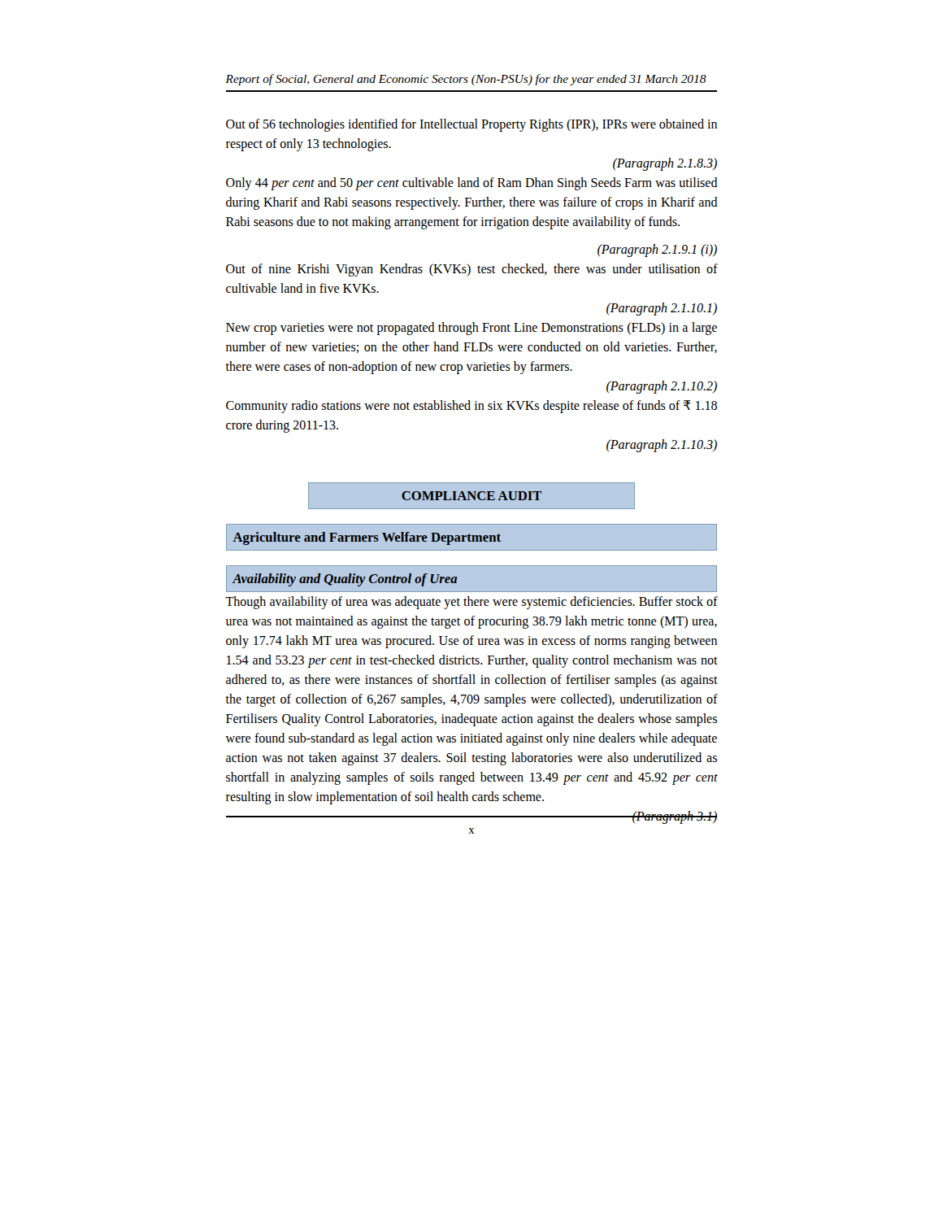Report of Social, General and Economic Sectors (Non-PSUs) for the year ended 31 March 2018
Out of 56 technologies identified for Intellectual Property Rights (IPR), IPRs were obtained in respect of only 13 technologies.
(Paragraph 2.1.8.3)
Only 44 per cent and 50 per cent cultivable land of Ram Dhan Singh Seeds Farm was utilised during Kharif and Rabi seasons respectively. Further, there was failure of crops in Kharif and Rabi seasons due to not making arrangement for irrigation despite availability of funds.
(Paragraph 2.1.9.1 (i))
Out of nine Krishi Vigyan Kendras (KVKs) test checked, there was under utilisation of cultivable land in five KVKs.
(Paragraph 2.1.10.1)
New crop varieties were not propagated through Front Line Demonstrations (FLDs) in a large number of new varieties; on the other hand FLDs were conducted on old varieties. Further, there were cases of non-adoption of new crop varieties by farmers.
(Paragraph 2.1.10.2)
Community radio stations were not established in six KVKs despite release of funds of ₹ 1.18 crore during 2011-13.
(Paragraph 2.1.10.3)
COMPLIANCE AUDIT
Agriculture and Farmers Welfare Department
Availability and Quality Control of Urea
Though availability of urea was adequate yet there were systemic deficiencies. Buffer stock of urea was not maintained as against the target of procuring 38.79 lakh metric tonne (MT) urea, only 17.74 lakh MT urea was procured. Use of urea was in excess of norms ranging between 1.54 and 53.23 per cent in test-checked districts. Further, quality control mechanism was not adhered to, as there were instances of shortfall in collection of fertiliser samples (as against the target of collection of 6,267 samples, 4,709 samples were collected), underutilization of Fertilisers Quality Control Laboratories, inadequate action against the dealers whose samples were found sub-standard as legal action was initiated against only nine dealers while adequate action was not taken against 37 dealers. Soil testing laboratories were also underutilized as shortfall in analyzing samples of soils ranged between 13.49 per cent and 45.92 per cent resulting in slow implementation of soil health cards scheme.
(Paragraph 3.1)
x